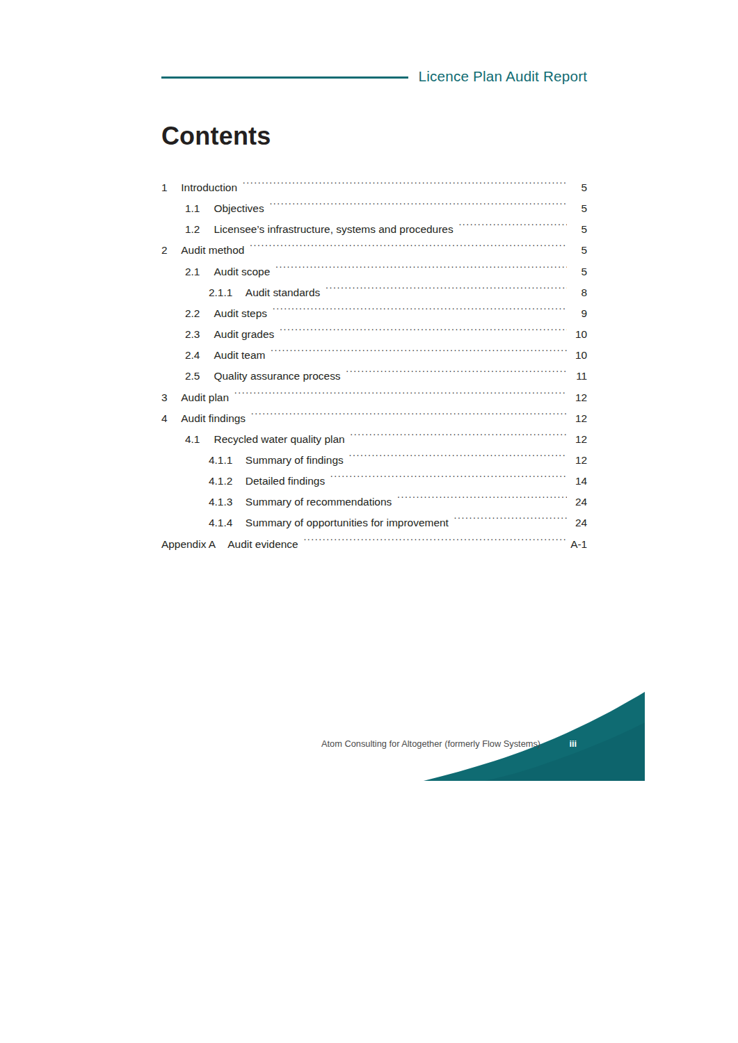Licence Plan Audit Report
Contents
1 Introduction 5
1.1 Objectives 5
1.2 Licensee’s infrastructure, systems and procedures 5
2 Audit method 5
2.1 Audit scope 5
2.1.1 Audit standards 8
2.2 Audit steps 9
2.3 Audit grades 10
2.4 Audit team 10
2.5 Quality assurance process 11
3 Audit plan 12
4 Audit findings 12
4.1 Recycled water quality plan 12
4.1.1 Summary of findings 12
4.1.2 Detailed findings 14
4.1.3 Summary of recommendations 24
4.1.4 Summary of opportunities for improvement 24
Appendix A Audit evidence A-1
Atom Consulting for Altogether (formerly Flow Systems) iii